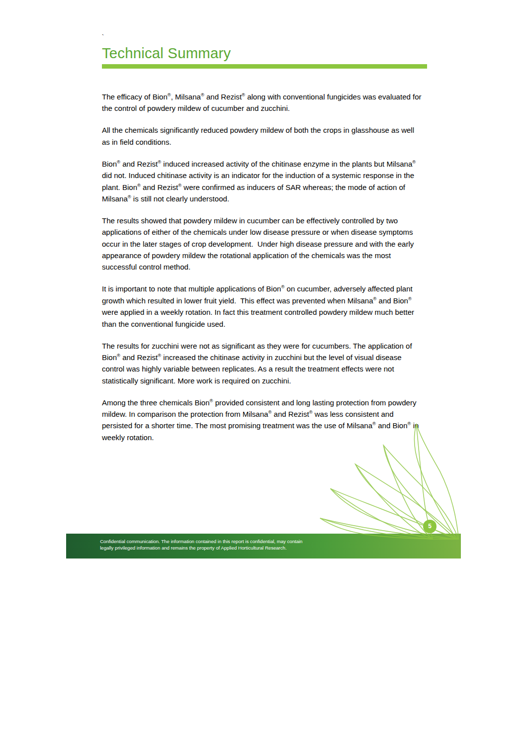`
Technical Summary
The efficacy of Bion®, Milsana® and Rezist® along with conventional fungicides was evaluated for the control of powdery mildew of cucumber and zucchini.
All the chemicals significantly reduced powdery mildew of both the crops in glasshouse as well as in field conditions.
Bion® and Rezist® induced increased activity of the chitinase enzyme in the plants but Milsana® did not. Induced chitinase activity is an indicator for the induction of a systemic response in the plant. Bion® and Rezist® were confirmed as inducers of SAR whereas; the mode of action of Milsana® is still not clearly understood.
The results showed that powdery mildew in cucumber can be effectively controlled by two applications of either of the chemicals under low disease pressure or when disease symptoms occur in the later stages of crop development. Under high disease pressure and with the early appearance of powdery mildew the rotational application of the chemicals was the most successful control method.
It is important to note that multiple applications of Bion® on cucumber, adversely affected plant growth which resulted in lower fruit yield. This effect was prevented when Milsana® and Bion® were applied in a weekly rotation. In fact this treatment controlled powdery mildew much better than the conventional fungicide used.
The results for zucchini were not as significant as they were for cucumbers. The application of Bion® and Rezist® increased the chitinase activity in zucchini but the level of visual disease control was highly variable between replicates. As a result the treatment effects were not statistically significant. More work is required on zucchini.
Among the three chemicals Bion® provided consistent and long lasting protection from powdery mildew. In comparison the protection from Milsana® and Rezist® was less consistent and persisted for a shorter time. The most promising treatment was the use of Milsana® and Bion® in weekly rotation.
Confidential communication. The information contained in this report is confidential, may contain
legally privileged information and remains the property of Applied Horticultural Research.
5